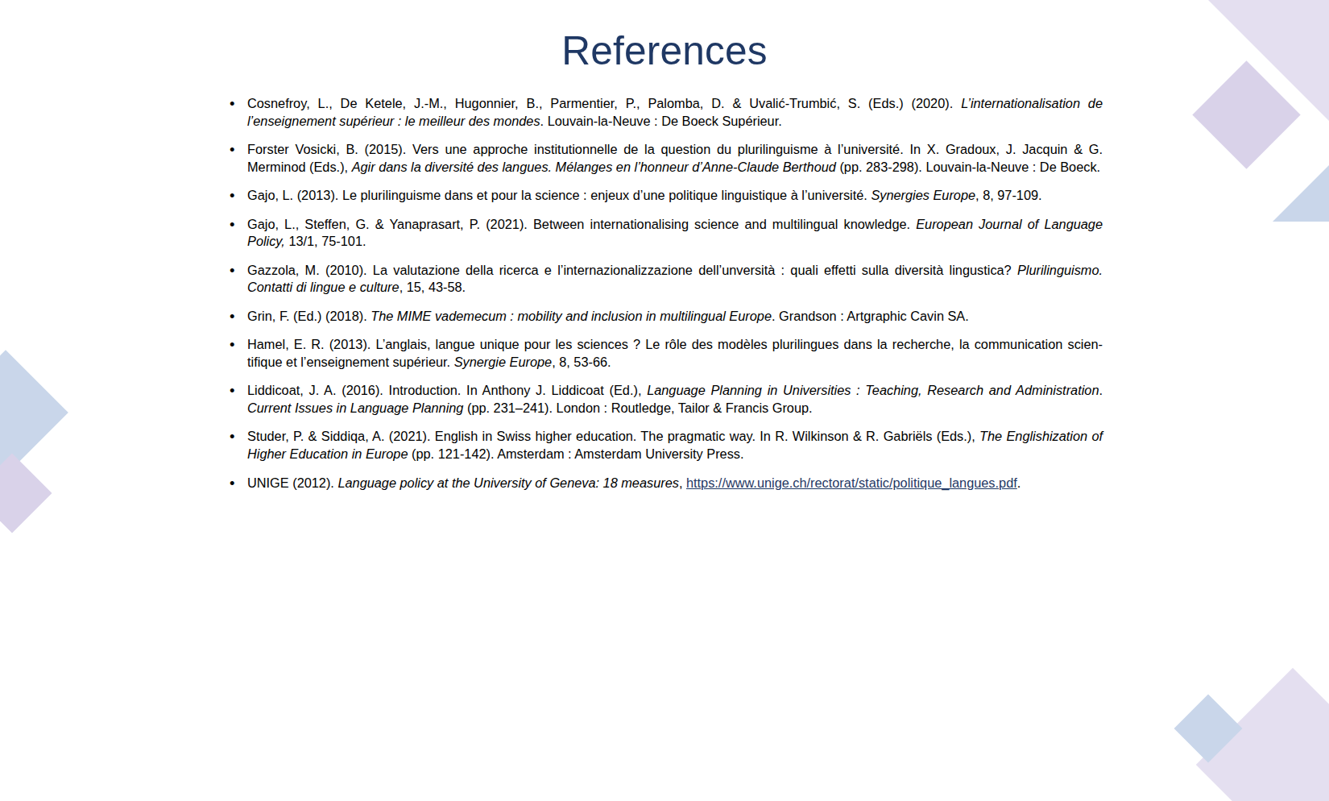References
Cosnefroy, L., De Ketele, J.-M., Hugonnier, B., Parmentier, P., Palomba, D. & Uvalić-Trumbić, S. (Eds.) (2020). L’internationalisation de l’enseignement supérieur : le meilleur des mondes. Louvain-la-Neuve : De Boeck Supérieur.
Forster Vosicki, B. (2015). Vers une approche institutionnelle de la question du plurilinguisme à l’université. In X. Gradoux, J. Jacquin & G. Merminod (Eds.), Agir dans la diversité des langues. Mélanges en l’honneur d’Anne-Claude Berthoud (pp. 283-298). Louvain-la-Neuve : De Boeck.
Gajo, L. (2013). Le plurilinguisme dans et pour la science : enjeux d’une politique linguistique à l’université. Synergies Europe, 8, 97-109.
Gajo, L., Steffen, G. & Yanaprasart, P. (2021). Between internationalising science and multilingual knowledge. European Journal of Language Policy, 13/1, 75-101.
Gazzola, M. (2010). La valutazione della ricerca e l’internazionalizzazione dell’unversità : quali effetti sulla diversità lingustica? Plurilinguismo. Contatti di lingue e culture, 15, 43-58.
Grin, F. (Ed.) (2018). The MIME vademecum : mobility and inclusion in multilingual Europe. Grandson : Artgraphic Cavin SA.
Hamel, E. R. (2013). L’anglais, langue unique pour les sciences ? Le rôle des modèles plurilingues dans la recherche, la communication scientifique et l’enseignement supérieur. Synergie Europe, 8, 53-66.
Liddicoat, J. A. (2016). Introduction. In Anthony J. Liddicoat (Ed.), Language Planning in Universities : Teaching, Research and Administration. Current Issues in Language Planning (pp. 231–241). London : Routledge, Tailor & Francis Group.
Studer, P. & Siddiqa, A. (2021). English in Swiss higher education. The pragmatic way. In R. Wilkinson & R. Gabriëls (Eds.), The Englishization of Higher Education in Europe (pp. 121-142). Amsterdam : Amsterdam University Press.
UNIGE (2012). Language policy at the University of Geneva: 18 measures, https://www.unige.ch/rectorat/static/politique_langues.pdf.